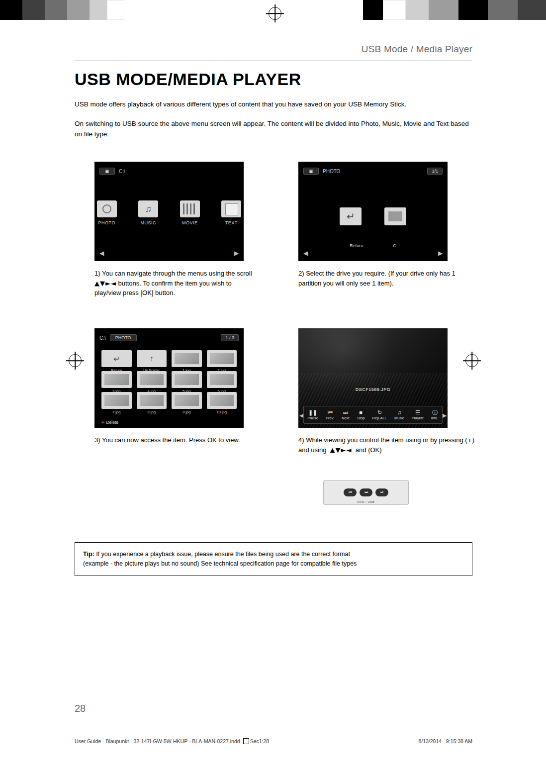USB Mode / Media Player
USB MODE/MEDIA PLAYER
USB mode offers playback of various different types of content that you have saved on your USB Memory Stick.
On switching to USB source the above menu screen will appear. The content will be divided into Photo, Music, Movie and Text based on file type.
▣ C:\
PHOTO
MUSIC
MOVIE
TEXT
◀ ▶
▣ PHOTO 1/1
Return C
◀ ▶
C:\ PHOTO 1 / 3
Return
Up Folder
1.jpg
2.jpg
3.jpg
4.jpg
5.jpg
6.jpg
7.jpg
8.jpg
9.jpg
10.jpg
Delete
DSCF1588.JPG
◀ ▶
❚❚Pause
⏮Prev.
⏭Next
■Stop
↻Rep.ALL
♫Music
☰Playlist
ⓘInfo.
1) You can navigate through the menus using the scroll ▲▼►◄ buttons. To confirm the item you wish to play/view press [OK] button.
2) Select the drive you require. (If your drive only has 1 partition you will only see 1 item).
3) You can now access the item. Press OK to view.
4) While viewing you control the item using or by pressing ( i ) and using ▲▼►◄ and (OK)
⏮
⏭
⏯
DVD / USB
Tip: If you experience a playback issue, please ensure the files being used are the correct format
(example - the picture plays but no sound) See technical specification page for compatible file types
28
User Guide - Blaupunkt - 32-147I-GW-5W-HKUP - BLA-MAN-0227.indd Sec1:28 8/13/2014 9:15:38 AM